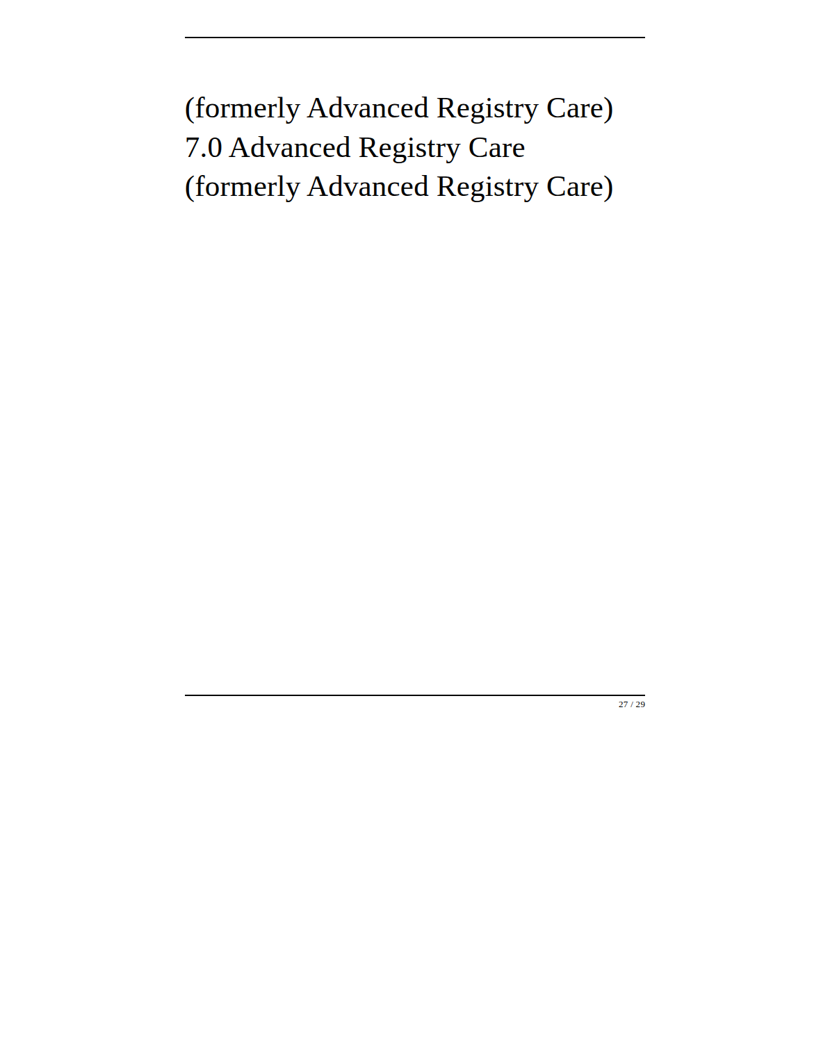(formerly Advanced Registry Care) 7.0 Advanced Registry Care (formerly Advanced Registry Care)
27 / 29